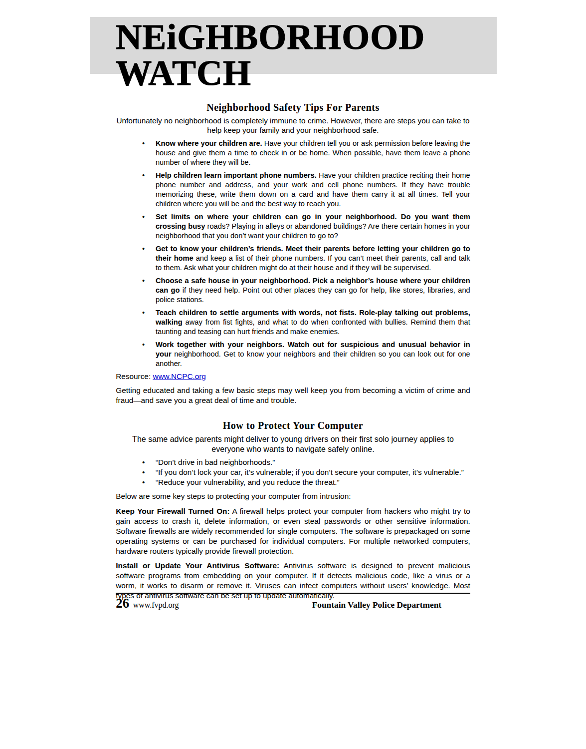NEiGHBORHOOD WATCH
Neighborhood Safety Tips For Parents
Unfortunately no neighborhood is completely immune to crime. However, there are steps you can take to help keep your family and your neighborhood safe.
Know where your children are. Have your children tell you or ask permission before leaving the house and give them a time to check in or be home. When possible, have them leave a phone number of where they will be.
Help children learn important phone numbers. Have your children practice reciting their home phone number and address, and your work and cell phone numbers. If they have trouble memorizing these, write them down on a card and have them carry it at all times. Tell your children where you will be and the best way to reach you.
Set limits on where your children can go in your neighborhood. Do you want them crossing busy roads? Playing in alleys or abandoned buildings? Are there certain homes in your neighborhood that you don’t want your children to go to?
Get to know your children’s friends. Meet their parents before letting your children go to their home and keep a list of their phone numbers. If you can’t meet their parents, call and talk to them. Ask what your children might do at their house and if they will be supervised.
Choose a safe house in your neighborhood. Pick a neighbor’s house where your children can go if they need help. Point out other places they can go for help, like stores, libraries, and police stations.
Teach children to settle arguments with words, not fists. Role-play talking out problems, walking away from fist fights, and what to do when confronted with bullies. Remind them that taunting and teasing can hurt friends and make enemies.
Work together with your neighbors. Watch out for suspicious and unusual behavior in your neighborhood. Get to know your neighbors and their children so you can look out for one another.
Resource: www.NCPC.org
Getting educated and taking a few basic steps may well keep you from becoming a victim of crime and fraud—and save you a great deal of time and trouble.
How to Protect Your Computer
The same advice parents might deliver to young drivers on their first solo journey applies to everyone who wants to navigate safely online.
“Don’t drive in bad neighborhoods.”
“If you don’t lock your car, it’s vulnerable; if you don’t secure your computer, it’s vulnerable.”
“Reduce your vulnerability, and you reduce the threat.”
Below are some key steps to protecting your computer from intrusion:
Keep Your Firewall Turned On: A firewall helps protect your computer from hackers who might try to gain access to crash it, delete information, or even steal passwords or other sensitive information. Software firewalls are widely recommended for single computers. The software is prepackaged on some operating systems or can be purchased for individual computers. For multiple networked computers, hardware routers typically provide firewall protection.
Install or Update Your Antivirus Software: Antivirus software is designed to prevent malicious software programs from embedding on your computer. If it detects malicious code, like a virus or a worm, it works to disarm or remove it. Viruses can infect computers without users’ knowledge. Most types of antivirus software can be set up to update automatically.
26 www.fvpd.org Fountain Valley Police Department